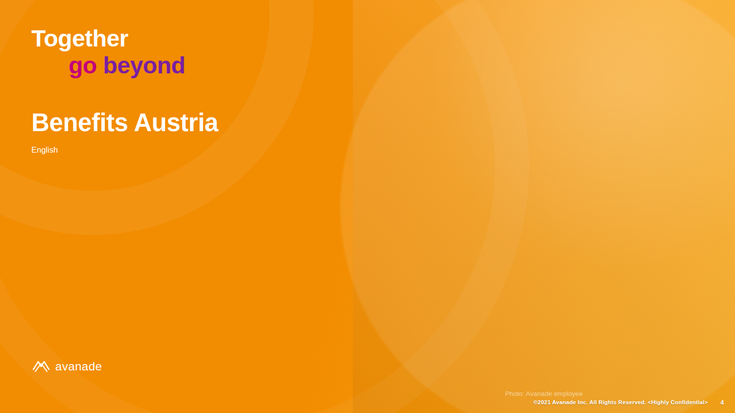Photo: Avanade employee
Together we go beyond
Benefits Austria
English
avanade
©2021 Avanade Inc. All Rights Reserved. <Highly Confidential> 4